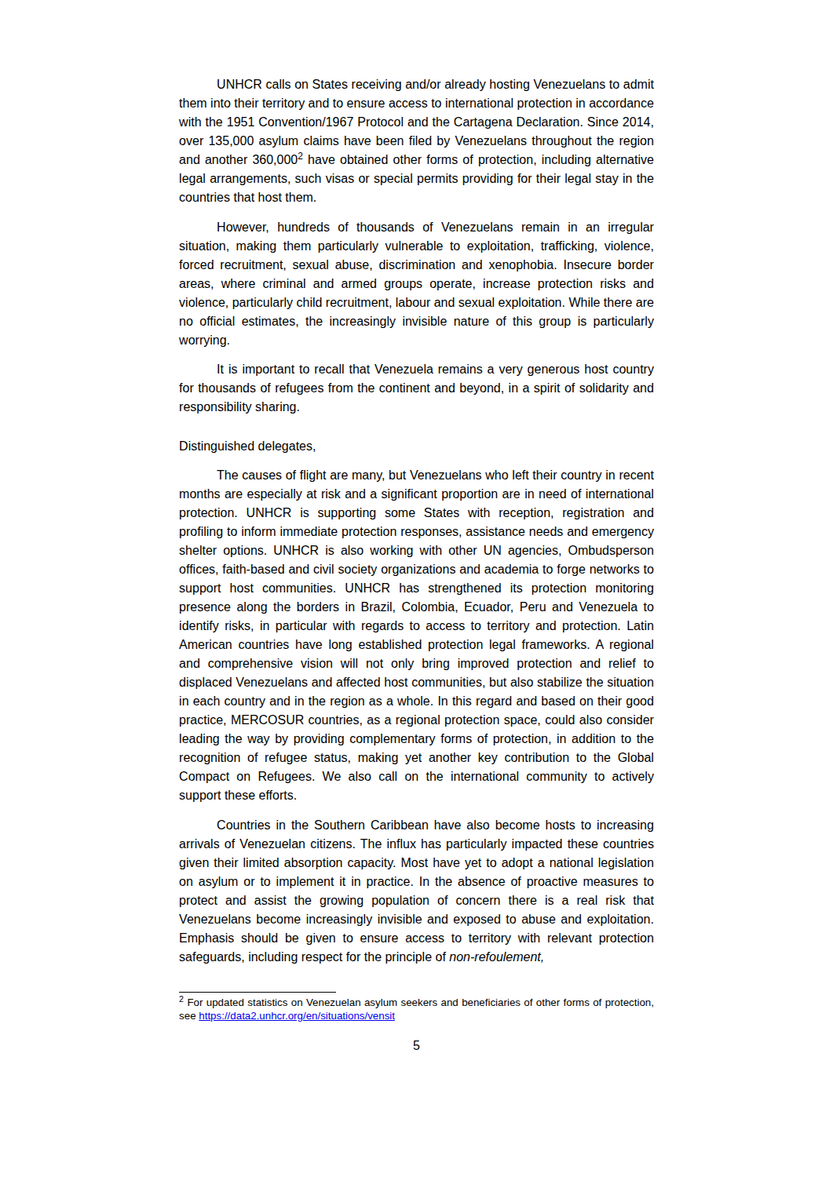UNHCR calls on States receiving and/or already hosting Venezuelans to admit them into their territory and to ensure access to international protection in accordance with the 1951 Convention/1967 Protocol and the Cartagena Declaration. Since 2014, over 135,000 asylum claims have been filed by Venezuelans throughout the region and another 360,0002 have obtained other forms of protection, including alternative legal arrangements, such visas or special permits providing for their legal stay in the countries that host them.
However, hundreds of thousands of Venezuelans remain in an irregular situation, making them particularly vulnerable to exploitation, trafficking, violence, forced recruitment, sexual abuse, discrimination and xenophobia. Insecure border areas, where criminal and armed groups operate, increase protection risks and violence, particularly child recruitment, labour and sexual exploitation. While there are no official estimates, the increasingly invisible nature of this group is particularly worrying.
It is important to recall that Venezuela remains a very generous host country for thousands of refugees from the continent and beyond, in a spirit of solidarity and responsibility sharing.
Distinguished delegates,
The causes of flight are many, but Venezuelans who left their country in recent months are especially at risk and a significant proportion are in need of international protection. UNHCR is supporting some States with reception, registration and profiling to inform immediate protection responses, assistance needs and emergency shelter options. UNHCR is also working with other UN agencies, Ombudsperson offices, faith-based and civil society organizations and academia to forge networks to support host communities. UNHCR has strengthened its protection monitoring presence along the borders in Brazil, Colombia, Ecuador, Peru and Venezuela to identify risks, in particular with regards to access to territory and protection. Latin American countries have long established protection legal frameworks. A regional and comprehensive vision will not only bring improved protection and relief to displaced Venezuelans and affected host communities, but also stabilize the situation in each country and in the region as a whole. In this regard and based on their good practice, MERCOSUR countries, as a regional protection space, could also consider leading the way by providing complementary forms of protection, in addition to the recognition of refugee status, making yet another key contribution to the Global Compact on Refugees. We also call on the international community to actively support these efforts.
Countries in the Southern Caribbean have also become hosts to increasing arrivals of Venezuelan citizens. The influx has particularly impacted these countries given their limited absorption capacity. Most have yet to adopt a national legislation on asylum or to implement it in practice. In the absence of proactive measures to protect and assist the growing population of concern there is a real risk that Venezuelans become increasingly invisible and exposed to abuse and exploitation. Emphasis should be given to ensure access to territory with relevant protection safeguards, including respect for the principle of non-refoulement,
2 For updated statistics on Venezuelan asylum seekers and beneficiaries of other forms of protection, see https://data2.unhcr.org/en/situations/vensit
5